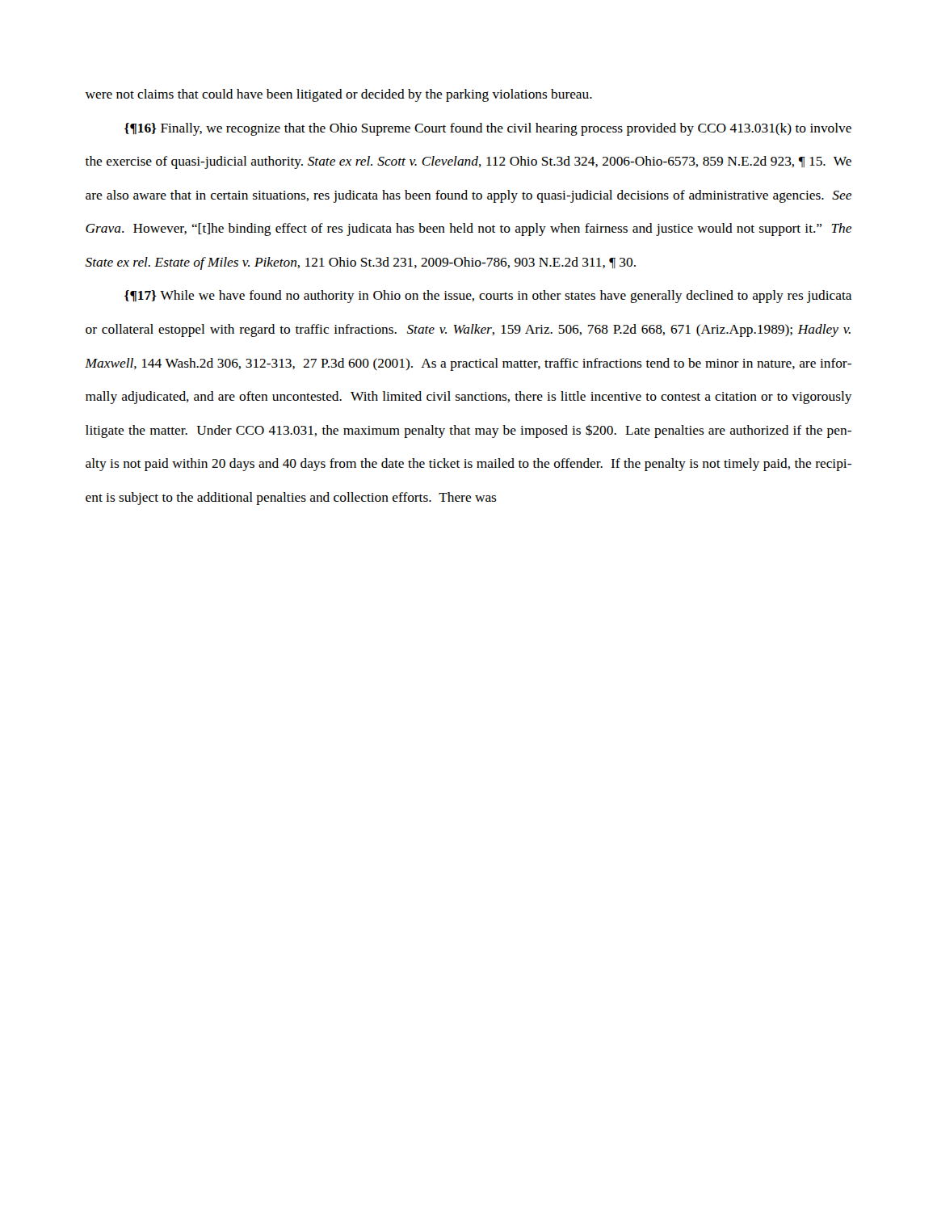were not claims that could have been litigated or decided by the parking violations bureau.
{¶16} Finally, we recognize that the Ohio Supreme Court found the civil hearing process provided by CCO 413.031(k) to involve the exercise of quasi-judicial authority. State ex rel. Scott v. Cleveland, 112 Ohio St.3d 324, 2006-Ohio-6573, 859 N.E.2d 923, ¶ 15. We are also aware that in certain situations, res judicata has been found to apply to quasi-judicial decisions of administrative agencies. See Grava. However, “[t]he binding effect of res judicata has been held not to apply when fairness and justice would not support it.” The State ex rel. Estate of Miles v. Piketon, 121 Ohio St.3d 231, 2009-Ohio-786, 903 N.E.2d 311, ¶ 30.
{¶17} While we have found no authority in Ohio on the issue, courts in other states have generally declined to apply res judicata or collateral estoppel with regard to traffic infractions. State v. Walker, 159 Ariz. 506, 768 P.2d 668, 671 (Ariz.App.1989); Hadley v. Maxwell, 144 Wash.2d 306, 312-313, 27 P.3d 600 (2001). As a practical matter, traffic infractions tend to be minor in nature, are informally adjudicated, and are often uncontested. With limited civil sanctions, there is little incentive to contest a citation or to vigorously litigate the matter. Under CCO 413.031, the maximum penalty that may be imposed is $200. Late penalties are authorized if the penalty is not paid within 20 days and 40 days from the date the ticket is mailed to the offender. If the penalty is not timely paid, the recipient is subject to the additional penalties and collection efforts. There was